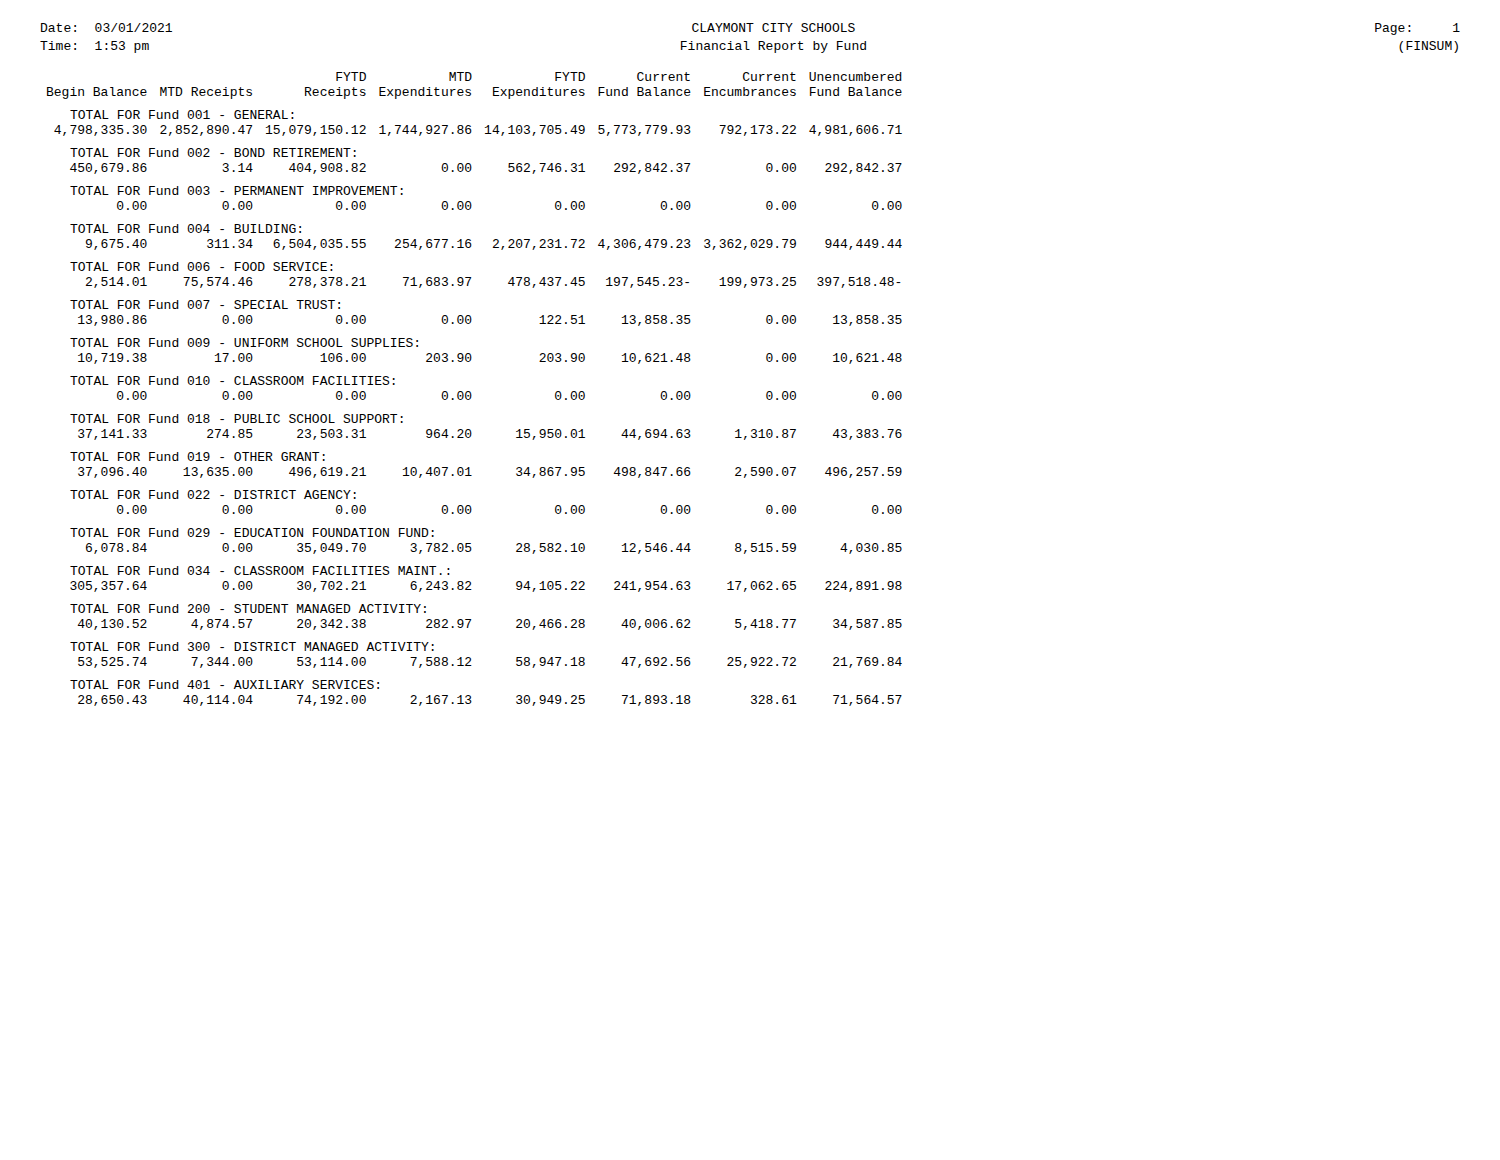Date:  03/01/2021
Time:  1:53 pm
CLAYMONT CITY SCHOOLS
Financial Report by Fund
Page:     1
(FINSUM)
| Begin Balance | MTD Receipts | FYTD Receipts | MTD Expenditures | FYTD Expenditures | Current Fund Balance | Current Encumbrances | Unencumbered Fund Balance |
| --- | --- | --- | --- | --- | --- | --- | --- |
| TOTAL FOR Fund 001 - GENERAL: |
| 4,798,335.30 | 2,852,890.47 | 15,079,150.12 | 1,744,927.86 | 14,103,705.49 | 5,773,779.93 | 792,173.22 | 4,981,606.71 |
| TOTAL FOR Fund 002 - BOND RETIREMENT: |
| 450,679.86 | 3.14 | 404,908.82 | 0.00 | 562,746.31 | 292,842.37 | 0.00 | 292,842.37 |
| TOTAL FOR Fund 003 - PERMANENT IMPROVEMENT: |
| 0.00 | 0.00 | 0.00 | 0.00 | 0.00 | 0.00 | 0.00 | 0.00 |
| TOTAL FOR Fund 004 - BUILDING: |
| 9,675.40 | 311.34 | 6,504,035.55 | 254,677.16 | 2,207,231.72 | 4,306,479.23 | 3,362,029.79 | 944,449.44 |
| TOTAL FOR Fund 006 - FOOD SERVICE: |
| 2,514.01 | 75,574.46 | 278,378.21 | 71,683.97 | 478,437.45 | 197,545.23- | 199,973.25 | 397,518.48- |
| TOTAL FOR Fund 007 - SPECIAL TRUST: |
| 13,980.86 | 0.00 | 0.00 | 0.00 | 122.51 | 13,858.35 | 0.00 | 13,858.35 |
| TOTAL FOR Fund 009 - UNIFORM SCHOOL SUPPLIES: |
| 10,719.38 | 17.00 | 106.00 | 203.90 | 203.90 | 10,621.48 | 0.00 | 10,621.48 |
| TOTAL FOR Fund 010 - CLASSROOM FACILITIES: |
| 0.00 | 0.00 | 0.00 | 0.00 | 0.00 | 0.00 | 0.00 | 0.00 |
| TOTAL FOR Fund 018 - PUBLIC SCHOOL SUPPORT: |
| 37,141.33 | 274.85 | 23,503.31 | 964.20 | 15,950.01 | 44,694.63 | 1,310.87 | 43,383.76 |
| TOTAL FOR Fund 019 - OTHER GRANT: |
| 37,096.40 | 13,635.00 | 496,619.21 | 10,407.01 | 34,867.95 | 498,847.66 | 2,590.07 | 496,257.59 |
| TOTAL FOR Fund 022 - DISTRICT AGENCY: |
| 0.00 | 0.00 | 0.00 | 0.00 | 0.00 | 0.00 | 0.00 | 0.00 |
| TOTAL FOR Fund 029 - EDUCATION FOUNDATION FUND: |
| 6,078.84 | 0.00 | 35,049.70 | 3,782.05 | 28,582.10 | 12,546.44 | 8,515.59 | 4,030.85 |
| TOTAL FOR Fund 034 - CLASSROOM FACILITIES MAINT.: |
| 305,357.64 | 0.00 | 30,702.21 | 6,243.82 | 94,105.22 | 241,954.63 | 17,062.65 | 224,891.98 |
| TOTAL FOR Fund 200 - STUDENT MANAGED ACTIVITY: |
| 40,130.52 | 4,874.57 | 20,342.38 | 282.97 | 20,466.28 | 40,006.62 | 5,418.77 | 34,587.85 |
| TOTAL FOR Fund 300 - DISTRICT MANAGED ACTIVITY: |
| 53,525.74 | 7,344.00 | 53,114.00 | 7,588.12 | 58,947.18 | 47,692.56 | 25,922.72 | 21,769.84 |
| TOTAL FOR Fund 401 - AUXILIARY SERVICES: |
| 28,650.43 | 40,114.04 | 74,192.00 | 2,167.13 | 30,949.25 | 71,893.18 | 328.61 | 71,564.57 |